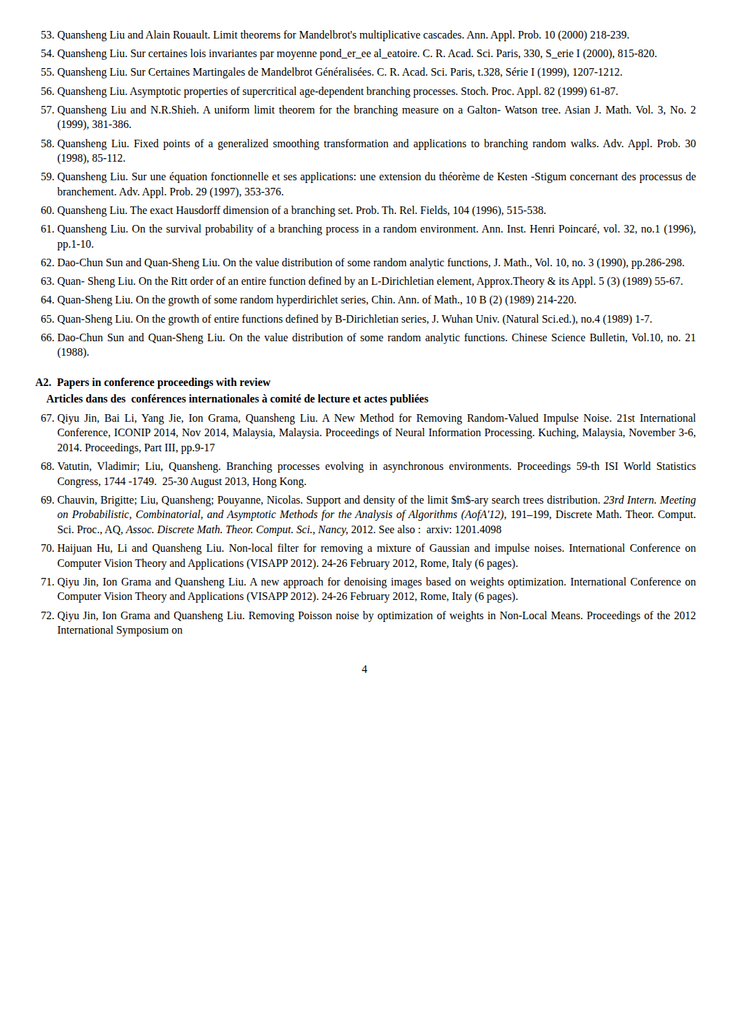Quansheng Liu and Alain Rouault. Limit theorems for Mandelbrot's multiplicative cascades. Ann. Appl. Prob. 10 (2000) 218-239.
Quansheng Liu. Sur certaines lois invariantes par moyenne pond_er_ee al_eatoire. C. R. Acad. Sci. Paris, 330, S_erie I (2000), 815-820.
Quansheng Liu. Sur Certaines Martingales de Mandelbrot Généralisées. C. R. Acad. Sci. Paris, t.328, Série I (1999), 1207-1212.
Quansheng Liu. Asymptotic properties of supercritical age-dependent branching processes. Stoch. Proc. Appl. 82 (1999) 61-87.
Quansheng Liu and N.R.Shieh. A uniform limit theorem for the branching measure on a Galton- Watson tree. Asian J. Math. Vol. 3, No. 2 (1999), 381-386.
Quansheng Liu. Fixed points of a generalized smoothing transformation and applications to branching random walks. Adv. Appl. Prob. 30 (1998), 85-112.
Quansheng Liu. Sur une équation fonctionnelle et ses applications: une extension du théorème de Kesten -Stigum concernant des processus de branchement. Adv. Appl. Prob. 29 (1997), 353-376.
Quansheng Liu. The exact Hausdorff dimension of a branching set. Prob. Th. Rel. Fields, 104 (1996), 515-538.
Quansheng Liu. On the survival probability of a branching process in a random environment. Ann. Inst. Henri Poincaré, vol. 32, no.1 (1996), pp.1-10.
Dao-Chun Sun and Quan-Sheng Liu. On the value distribution of some random analytic functions, J. Math., Vol. 10, no. 3 (1990), pp.286-298.
Quan- Sheng Liu. On the Ritt order of an entire function defined by an L-Dirichletian element, Approx.Theory & its Appl. 5 (3) (1989) 55-67.
Quan-Sheng Liu. On the growth of some random hyperdirichlet series, Chin. Ann. of Math., 10 B (2) (1989) 214-220.
Quan-Sheng Liu. On the growth of entire functions defined by B-Dirichletian series, J. Wuhan Univ. (Natural Sci.ed.), no.4 (1989) 1-7.
Dao-Chun Sun and Quan-Sheng Liu. On the value distribution of some random analytic functions. Chinese Science Bulletin, Vol.10, no. 21 (1988).
A2. Papers in conference proceedings with review
Articles dans des conférences internationales à comité de lecture et actes publiées
Qiyu Jin, Bai Li, Yang Jie, Ion Grama, Quansheng Liu. A New Method for Removing Random-Valued Impulse Noise. 21st International Conference, ICONIP 2014, Nov 2014, Malaysia, Malaysia. Proceedings of Neural Information Processing. Kuching, Malaysia, November 3-6, 2014. Proceedings, Part III, pp.9-17
Vatutin, Vladimir; Liu, Quansheng. Branching processes evolving in asynchronous environments. Proceedings 59-th ISI World Statistics Congress, 1744 -1749. 25-30 August 2013, Hong Kong.
Chauvin, Brigitte; Liu, Quansheng; Pouyanne, Nicolas. Support and density of the limit $m$-ary search trees distribution. 23rd Intern. Meeting on Probabilistic, Combinatorial, and Asymptotic Methods for the Analysis of Algorithms (AofA'12), 191–199, Discrete Math. Theor. Comput. Sci. Proc., AQ, Assoc. Discrete Math. Theor. Comput. Sci., Nancy, 2012. See also : arxiv: 1201.4098
Haijuan Hu, Li and Quansheng Liu. Non-local filter for removing a mixture of Gaussian and impulse noises. International Conference on Computer Vision Theory and Applications (VISAPP 2012). 24-26 February 2012, Rome, Italy (6 pages).
Qiyu Jin, Ion Grama and Quansheng Liu. A new approach for denoising images based on weights optimization. International Conference on Computer Vision Theory and Applications (VISAPP 2012). 24-26 February 2012, Rome, Italy (6 pages).
Qiyu Jin, Ion Grama and Quansheng Liu. Removing Poisson noise by optimization of weights in Non-Local Means. Proceedings of the 2012 International Symposium on
4